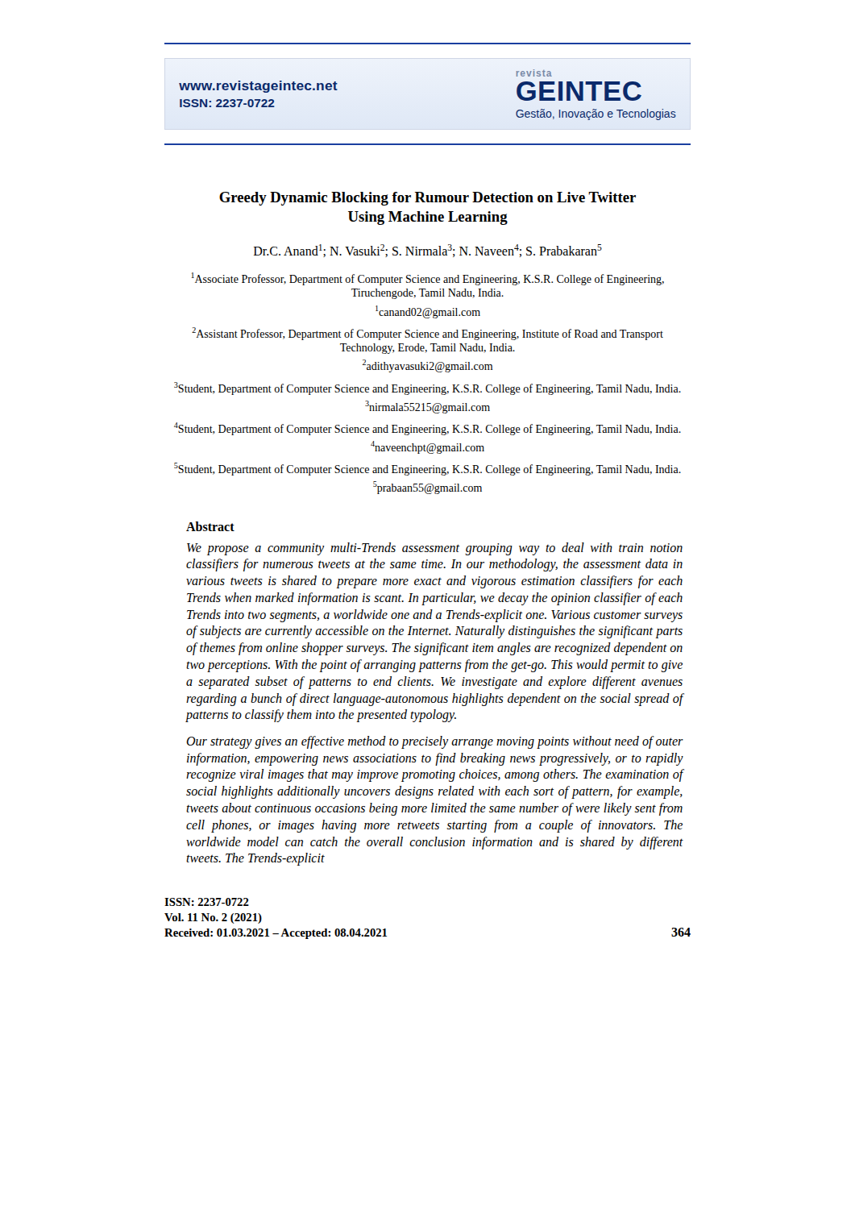www.revistageintec.net
ISSN: 2237-0722
revista GEINTEC
Gestão, Inovação e Tecnologias
Greedy Dynamic Blocking for Rumour Detection on Live Twitter
Using Machine Learning
Dr.C. Anand1; N. Vasuki2; S. Nirmala3; N. Naveen4; S. Prabakaran5
1Associate Professor, Department of Computer Science and Engineering, K.S.R. College of Engineering, Tiruchengode, Tamil Nadu, India.
1canand02@gmail.com
2Assistant Professor, Department of Computer Science and Engineering, Institute of Road and Transport Technology, Erode, Tamil Nadu, India.
2adithyavasuki2@gmail.com
3Student, Department of Computer Science and Engineering, K.S.R. College of Engineering, Tamil Nadu, India.
3nirmala55215@gmail.com
4Student, Department of Computer Science and Engineering, K.S.R. College of Engineering, Tamil Nadu, India.
4naveenchpt@gmail.com
5Student, Department of Computer Science and Engineering, K.S.R. College of Engineering, Tamil Nadu, India.
5prabaan55@gmail.com
Abstract
We propose a community multi-Trends assessment grouping way to deal with train notion classifiers for numerous tweets at the same time. In our methodology, the assessment data in various tweets is shared to prepare more exact and vigorous estimation classifiers for each Trends when marked information is scant. In particular, we decay the opinion classifier of each Trends into two segments, a worldwide one and a Trends-explicit one. Various customer surveys of subjects are currently accessible on the Internet. Naturally distinguishes the significant parts of themes from online shopper surveys. The significant item angles are recognized dependent on two perceptions. With the point of arranging patterns from the get-go. This would permit to give a separated subset of patterns to end clients. We investigate and explore different avenues regarding a bunch of direct language-autonomous highlights dependent on the social spread of patterns to classify them into the presented typology.
Our strategy gives an effective method to precisely arrange moving points without need of outer information, empowering news associations to find breaking news progressively, or to rapidly recognize viral images that may improve promoting choices, among others. The examination of social highlights additionally uncovers designs related with each sort of pattern, for example, tweets about continuous occasions being more limited the same number of were likely sent from cell phones, or images having more retweets starting from a couple of innovators. The worldwide model can catch the overall conclusion information and is shared by different tweets. The Trends-explicit
ISSN: 2237-0722
Vol. 11 No. 2 (2021)
Received: 01.03.2021 – Accepted: 08.04.2021
364